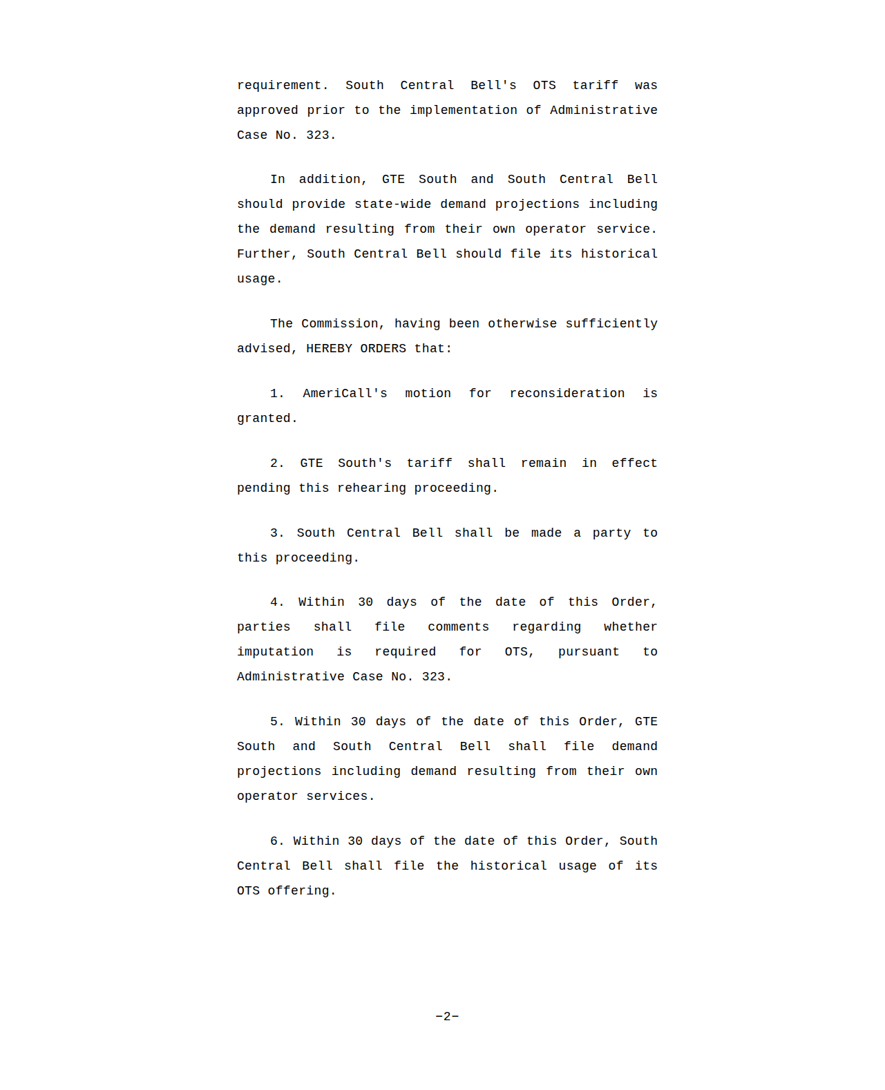requirement. South Central Bell's OTS tariff was approved prior to the implementation of Administrative Case No. 323.
In addition, GTE South and South Central Bell should provide state-wide demand projections including the demand resulting from their own operator service. Further, South Central Bell should file its historical usage.
The Commission, having been otherwise sufficiently advised, HEREBY ORDERS that:
1. AmeriCall's motion for reconsideration is granted.
2. GTE South's tariff shall remain in effect pending this rehearing proceeding.
3. South Central Bell shall be made a party to this proceeding.
4. Within 30 days of the date of this Order, parties shall file comments regarding whether imputation is required for OTS, pursuant to Administrative Case No. 323.
5. Within 30 days of the date of this Order, GTE South and South Central Bell shall file demand projections including demand resulting from their own operator services.
6. Within 30 days of the date of this Order, South Central Bell shall file the historical usage of its OTS offering.
−2−